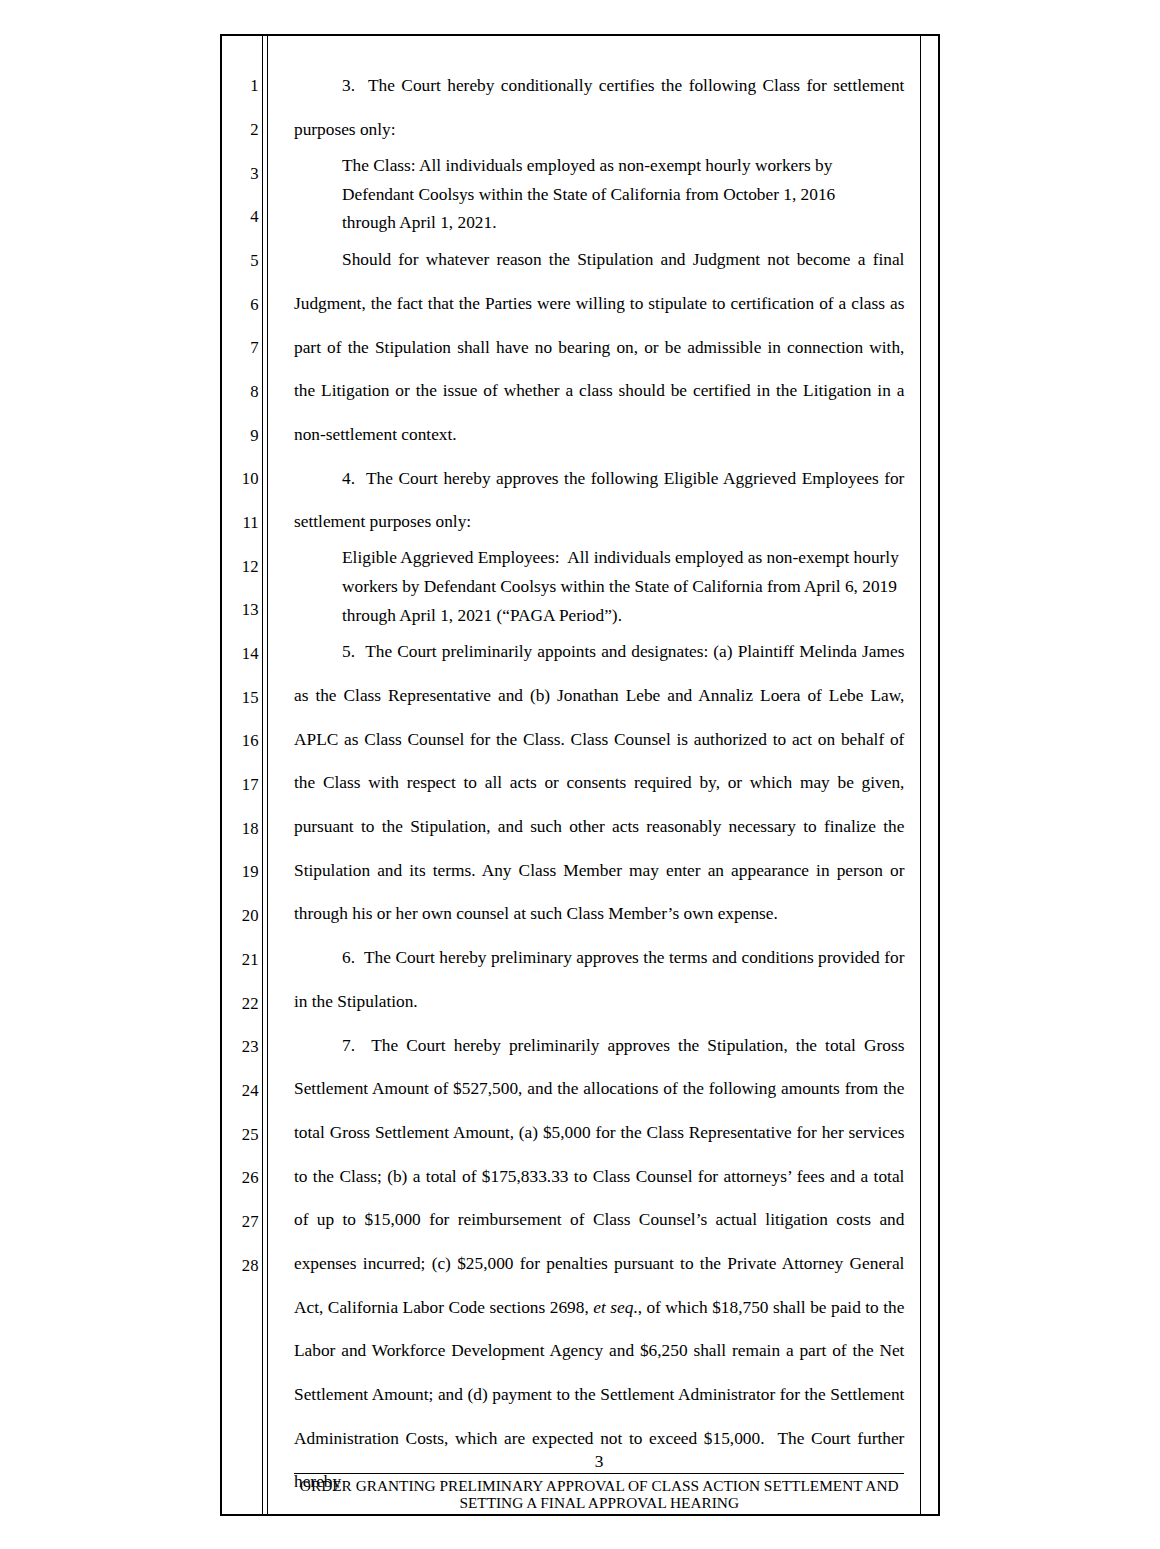1
2
3
4
5
6
7
8
9
10
11
12
13
14
15
16
17
18
19
20
21
22
23
24
25
26
27
28
3. The Court hereby conditionally certifies the following Class for settlement purposes only:
The Class: All individuals employed as non-exempt hourly workers by Defendant Coolsys within the State of California from October 1, 2016 through April 1, 2021.
Should for whatever reason the Stipulation and Judgment not become a final Judgment, the fact that the Parties were willing to stipulate to certification of a class as part of the Stipulation shall have no bearing on, or be admissible in connection with, the Litigation or the issue of whether a class should be certified in the Litigation in a non-settlement context.
4. The Court hereby approves the following Eligible Aggrieved Employees for settlement purposes only:
Eligible Aggrieved Employees: All individuals employed as non-exempt hourly workers by Defendant Coolsys within the State of California from April 6, 2019 through April 1, 2021 (“PAGA Period”).
5. The Court preliminarily appoints and designates: (a) Plaintiff Melinda James as the Class Representative and (b) Jonathan Lebe and Annaliz Loera of Lebe Law, APLC as Class Counsel for the Class. Class Counsel is authorized to act on behalf of the Class with respect to all acts or consents required by, or which may be given, pursuant to the Stipulation, and such other acts reasonably necessary to finalize the Stipulation and its terms. Any Class Member may enter an appearance in person or through his or her own counsel at such Class Member’s own expense.
6. The Court hereby preliminary approves the terms and conditions provided for in the Stipulation.
7. The Court hereby preliminarily approves the Stipulation, the total Gross Settlement Amount of $527,500, and the allocations of the following amounts from the total Gross Settlement Amount, (a) $5,000 for the Class Representative for her services to the Class; (b) a total of $175,833.33 to Class Counsel for attorneys’ fees and a total of up to $15,000 for reimbursement of Class Counsel’s actual litigation costs and expenses incurred; (c) $25,000 for penalties pursuant to the Private Attorney General Act, California Labor Code sections 2698, et seq., of which $18,750 shall be paid to the Labor and Workforce Development Agency and $6,250 shall remain a part of the Net Settlement Amount; and (d) payment to the Settlement Administrator for the Settlement Administration Costs, which are expected not to exceed $15,000. The Court further hereby
3
ORDER GRANTING PRELIMINARY APPROVAL OF CLASS ACTION SETTLEMENT AND SETTING A FINAL APPROVAL HEARING